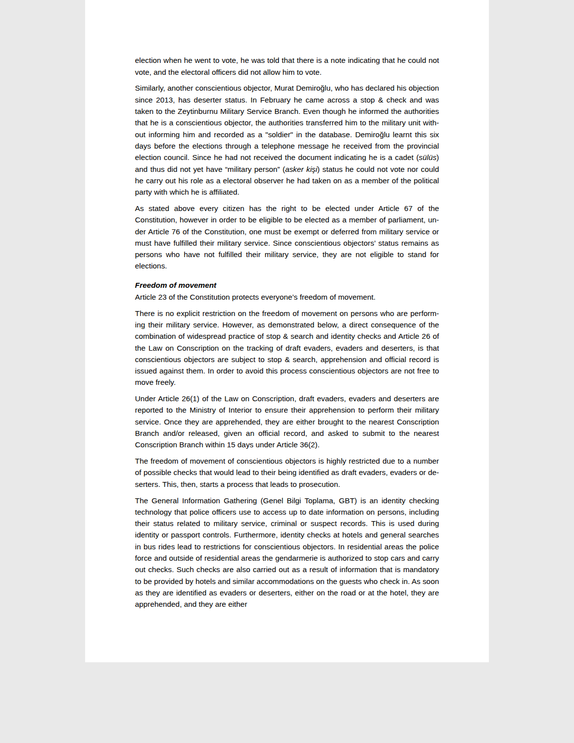election when he went to vote, he was told that there is a note indicating that he could not vote, and the electoral officers did not allow him to vote.
Similarly, another conscientious objector, Murat Demiroğlu, who has declared his objection since 2013, has deserter status. In February he came across a stop & check and was taken to the Zeytinburnu Military Service Branch. Even though he informed the authorities that he is a conscientious objector, the authorities transferred him to the military unit without informing him and recorded as a "soldier" in the database. Demiroğlu learnt this six days before the elections through a telephone message he received from the provincial election council. Since he had not received the document indicating he is a cadet (sülüs) and thus did not yet have “military person” (asker kişi) status he could not vote nor could he carry out his role as a electoral observer he had taken on as a member of the political party with which he is affiliated.
As stated above every citizen has the right to be elected under Article 67 of the Constitution, however in order to be eligible to be elected as a member of parliament, under Article 76 of the Constitution, one must be exempt or deferred from military service or must have fulfilled their military service. Since conscientious objectors’ status remains as persons who have not fulfilled their military service, they are not eligible to stand for elections.
Freedom of movement
Article 23 of the Constitution protects everyone’s freedom of movement.
There is no explicit restriction on the freedom of movement on persons who are performing their military service. However, as demonstrated below, a direct consequence of the combination of widespread practice of stop & search and identity checks and Article 26 of the Law on Conscription on the tracking of draft evaders, evaders and deserters, is that conscientious objectors are subject to stop & search, apprehension and official record is issued against them. In order to avoid this process conscientious objectors are not free to move freely.
Under Article 26(1) of the Law on Conscription, draft evaders, evaders and deserters are reported to the Ministry of Interior to ensure their apprehension to perform their military service. Once they are apprehended, they are either brought to the nearest Conscription Branch and/or released, given an official record, and asked to submit to the nearest Conscription Branch within 15 days under Article 36(2).
The freedom of movement of conscientious objectors is highly restricted due to a number of possible checks that would lead to their being identified as draft evaders, evaders or deserters. This, then, starts a process that leads to prosecution.
The General Information Gathering (Genel Bilgi Toplama, GBT) is an identity checking technology that police officers use to access up to date information on persons, including their status related to military service, criminal or suspect records. This is used during identity or passport controls. Furthermore, identity checks at hotels and general searches in bus rides lead to restrictions for conscientious objectors. In residential areas the police force and outside of residential areas the gendarmerie is authorized to stop cars and carry out checks. Such checks are also carried out as a result of information that is mandatory to be provided by hotels and similar accommodations on the guests who check in. As soon as they are identified as evaders or deserters, either on the road or at the hotel, they are apprehended, and they are either